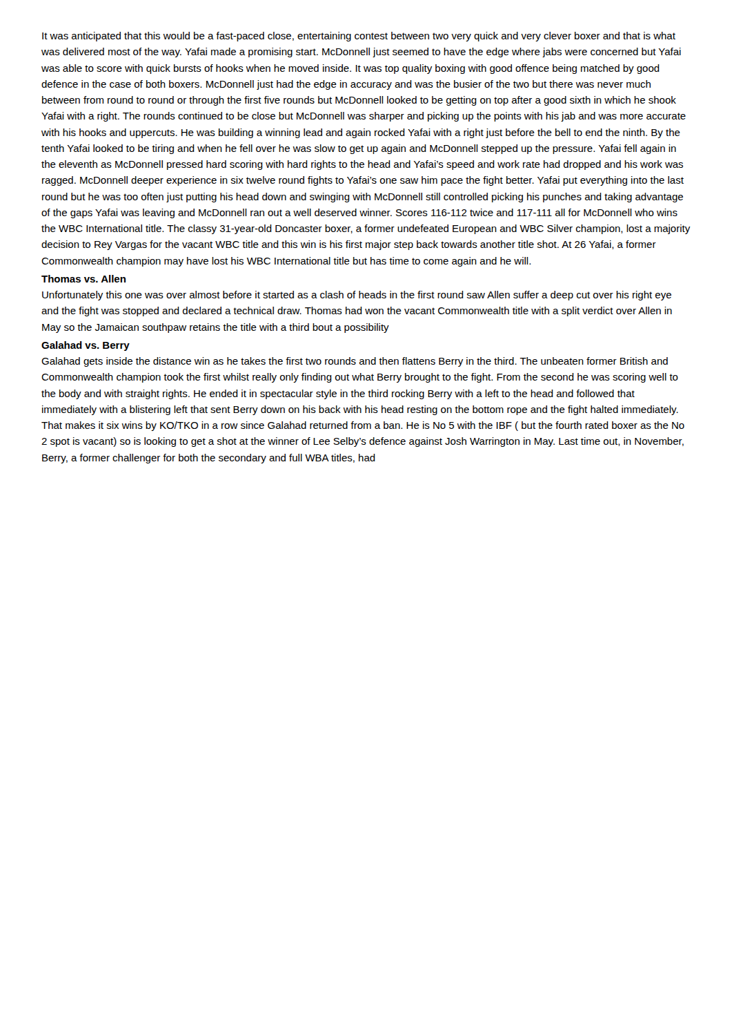It was anticipated that this would be a fast-paced close, entertaining contest between two very quick and very clever boxer and that is what was delivered most of the way. Yafai made a promising start. McDonnell just seemed to have the edge where jabs were concerned but Yafai was able to score with quick bursts of hooks when he moved inside. It was top quality boxing with good offence being matched by good defence in the case of both boxers. McDonnell just had the edge in accuracy and was the busier of the two but there was never much between from round to round or through the first five rounds but McDonnell looked to be getting on top after a good sixth in which he shook Yafai with a right. The rounds continued to be close but McDonnell was sharper and picking up the points with his jab and was more accurate with his hooks and uppercuts. He was building a winning lead and again rocked Yafai with a right just before the bell to end the ninth. By the tenth Yafai looked to be tiring and when he fell over he was slow to get up again and McDonnell stepped up the pressure. Yafai fell again in the eleventh as McDonnell pressed hard scoring with hard rights to the head and Yafai’s speed and work rate had dropped and his work was ragged. McDonnell deeper experience in six twelve round fights to Yafai’s one saw him pace the fight better. Yafai put everything into the last round but he was too often just putting his head down and swinging with McDonnell still controlled picking his punches and taking advantage of the gaps Yafai was leaving and McDonnell ran out a well deserved winner. Scores 116-112 twice and 117-111 all for McDonnell who wins the WBC International title. The classy 31-year-old Doncaster boxer, a former undefeated European and WBC Silver champion, lost a majority decision to Rey Vargas for the vacant WBC title and this win is his first major step back towards another title shot. At 26 Yafai, a former Commonwealth champion may have lost his WBC International title but has time to come again and he will.
Thomas vs. Allen
Unfortunately this one was over almost before it started as a clash of heads in the first round saw Allen suffer a deep cut over his right eye and the fight was stopped and declared a technical draw. Thomas had won the vacant Commonwealth title with a split verdict over Allen in May so the Jamaican southpaw retains the title with a third bout a possibility
Galahad vs. Berry
Galahad gets inside the distance win as he takes the first two rounds and then flattens Berry in the third. The unbeaten former British and Commonwealth champion took the first whilst really only finding out what Berry brought to the fight. From the second he was scoring well to the body and with straight rights. He ended it in spectacular style in the third rocking Berry with a left to the head and followed that immediately with a blistering left that sent Berry down on his back with his head resting on the bottom rope and the fight halted immediately. That makes it six wins by KO/TKO in a row since Galahad returned from a ban. He is No 5 with the IBF ( but the fourth rated boxer as the No 2 spot is vacant) so is looking to get a shot at the winner of Lee Selby’s defence against Josh Warrington in May. Last time out, in November, Berry, a former challenger for both the secondary and full WBA titles, had